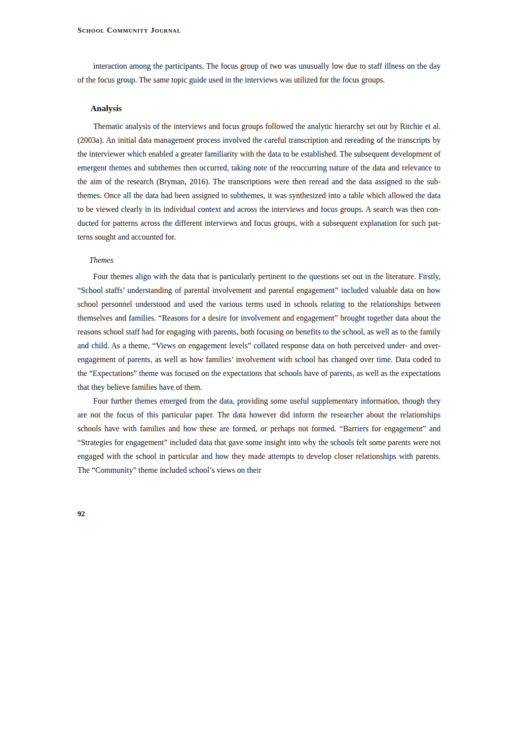School Community Journal
interaction among the participants. The focus group of two was unusually low due to staff illness on the day of the focus group. The same topic guide used in the interviews was utilized for the focus groups.
Analysis
Thematic analysis of the interviews and focus groups followed the analytic hierarchy set out by Ritchie et al. (2003a). An initial data management process involved the careful transcription and rereading of the transcripts by the interviewer which enabled a greater familiarity with the data to be established. The subsequent development of emergent themes and subthemes then occurred, taking note of the reoccurring nature of the data and relevance to the aim of the research (Bryman, 2016). The transcriptions were then reread and the data assigned to the subthemes. Once all the data had been assigned to subthemes, it was synthesized into a table which allowed the data to be viewed clearly in its individual context and across the interviews and focus groups. A search was then conducted for patterns across the different interviews and focus groups, with a subsequent explanation for such patterns sought and accounted for.
Themes
Four themes align with the data that is particularly pertinent to the questions set out in the literature. Firstly, “School staffs’ understanding of parental involvement and parental engagement” included valuable data on how school personnel understood and used the various terms used in schools relating to the relationships between themselves and families. “Reasons for a desire for involvement and engagement” brought together data about the reasons school staff had for engaging with parents, both focusing on benefits to the school, as well as to the family and child. As a theme, “Views on engagement levels” collated response data on both perceived under- and over-engagement of parents, as well as how families’ involvement with school has changed over time. Data coded to the “Expectations” theme was focused on the expectations that schools have of parents, as well as the expectations that they believe families have of them.
Four further themes emerged from the data, providing some useful supplementary information, though they are not the focus of this particular paper. The data however did inform the researcher about the relationships schools have with families and how these are formed, or perhaps not formed. “Barriers for engagement” and “Strategies for engagement” included data that gave some insight into why the schools felt some parents were not engaged with the school in particular and how they made attempts to develop closer relationships with parents. The “Community” theme included school’s views on their
92